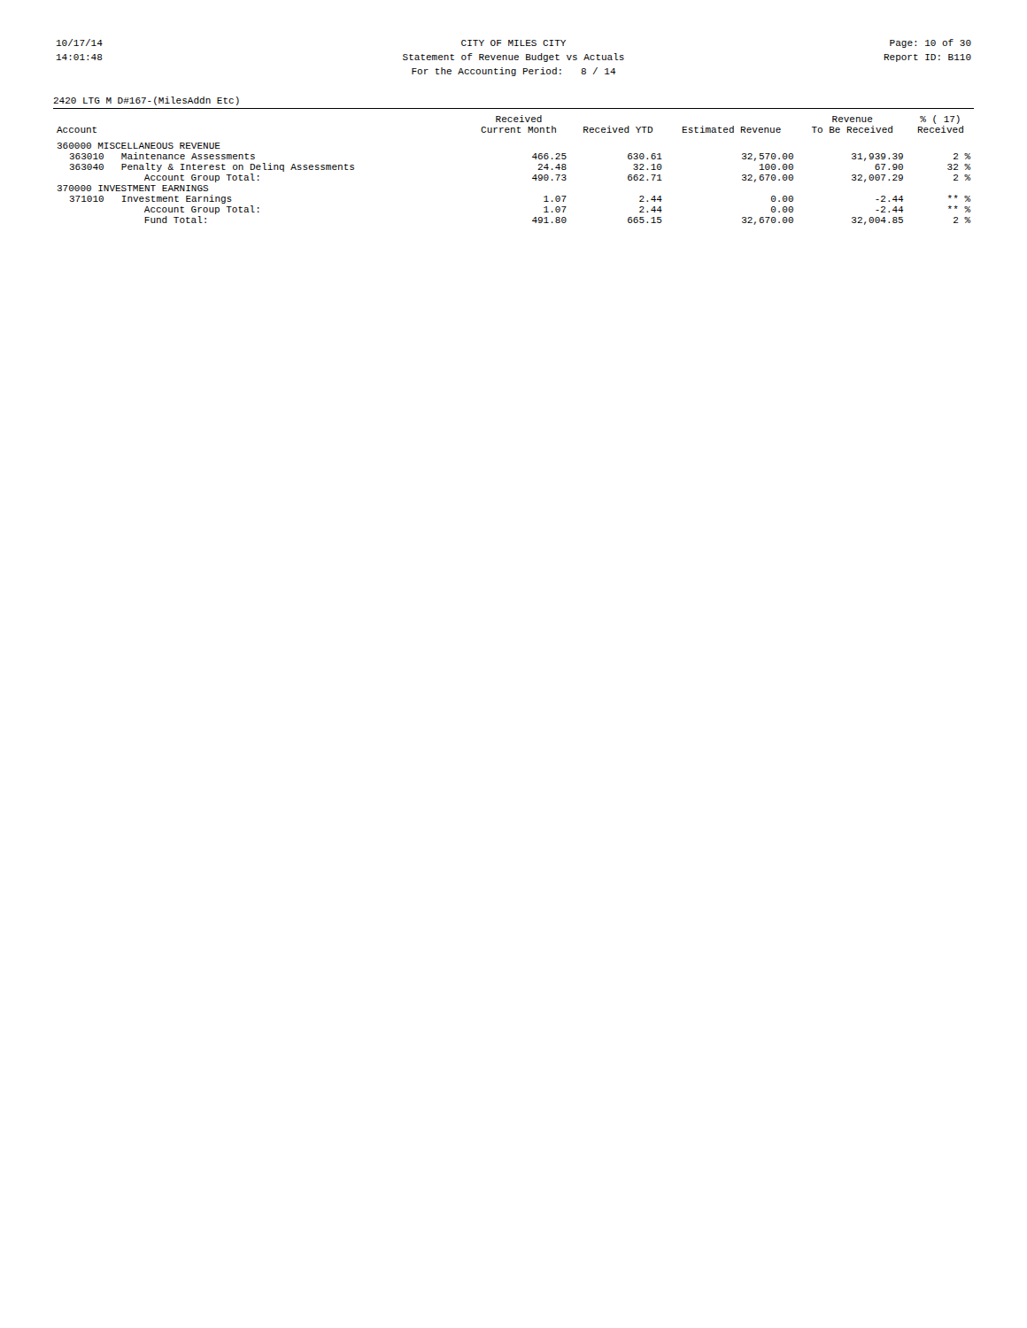| 10/17/14 | CITY OF MILES CITY | Page: 10 of 30 |
| 14:01:48 | Statement of Revenue Budget vs Actuals | Report ID: B110 |
| | For the Accounting Period: 8 / 14 | |
2420 LTG M D#167-(MilesAddn Etc)
| | | Received | | | Revenue | % ( 17) |
| Account | | Current Month | Received YTD | Estimated Revenue | To Be Received | Received |
| 360000 MISCELLANEOUS REVENUE | | | | | |
| 363010 | Maintenance Assessments | 466.25 | 630.61 | 32,570.00 | 31,939.39 | 2 % |
| 363040 | Penalty & Interest on Delinq Assessments | 24.48 | 32.10 | 100.00 | 67.90 | 32 % |
| | Account Group Total: | 490.73 | 662.71 | 32,670.00 | 32,007.29 | 2 % |
| 370000 INVESTMENT EARNINGS | | | | | |
| 371010 | Investment Earnings | 1.07 | 2.44 | 0.00 | -2.44 | ** % |
| | Account Group Total: | 1.07 | 2.44 | 0.00 | -2.44 | ** % |
| | Fund Total: | 491.80 | 665.15 | 32,670.00 | 32,004.85 | 2 % |